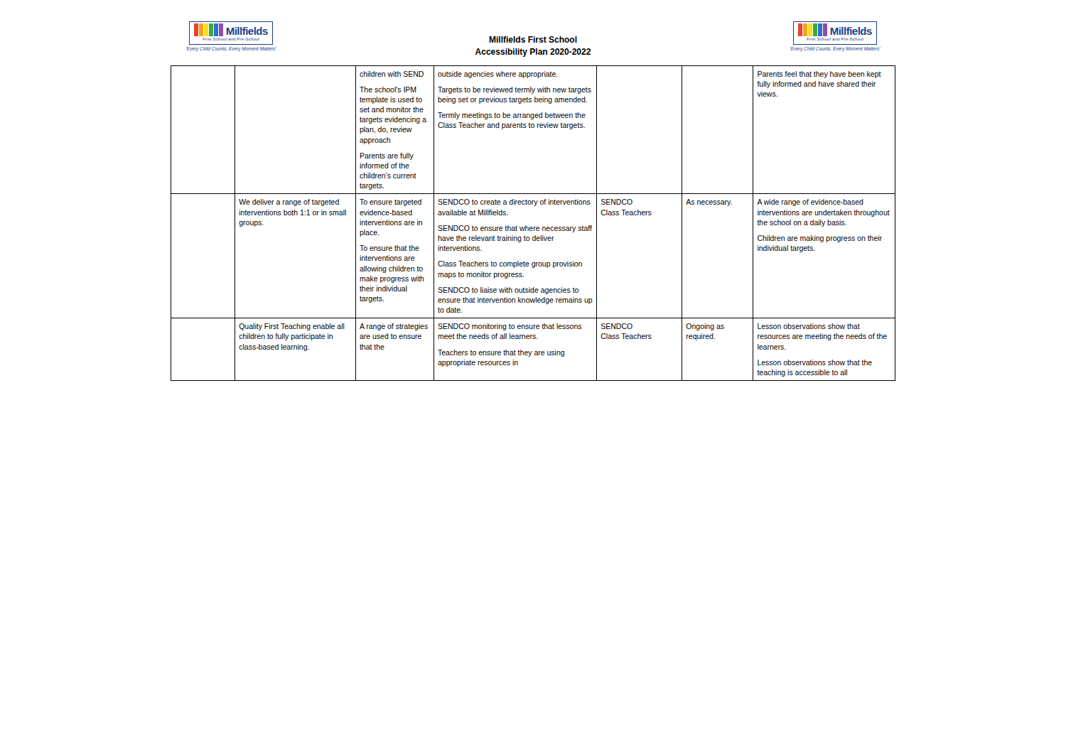Millfields
First School and Pre-School
'Every Child Counts, Every Moment Matters'
Millfields First School
Accessibility Plan 2020-2022
Millfields
First School and Pre-School
'Every Child Counts, Every Moment Matters'
| | | children with SEND The school's IPM template is used to set and monitor the targets evidencing a plan, do, review approach Parents are fully informed of the children's current targets. | outside agencies where appropriate. Targets to be reviewed termly with new targets being set or previous targets being amended. Termly meetings to be arranged between the Class Teacher and parents to review targets. | | | Parents feel that they have been kept fully informed and have shared their views. |
| | We deliver a range of targeted interventions both 1:1 or in small groups. | To ensure targeted evidence-based interventions are in place. To ensure that the interventions are allowing children to make progress with their individual targets. | SENDCO to create a directory of interventions available at Millfields. SENDCO to ensure that where necessary staff have the relevant training to deliver interventions. Class Teachers to complete group provision maps to monitor progress. SENDCO to liaise with outside agencies to ensure that intervention knowledge remains up to date. | SENDCO Class Teachers | As necessary. | A wide range of evidence-based interventions are undertaken throughout the school on a daily basis. Children are making progress on their individual targets. |
| | Quality First Teaching enable all children to fully participate in class-based learning. | A range of strategies are used to ensure that the | SENDCO monitoring to ensure that lessons meet the needs of all learners. Teachers to ensure that they are using appropriate resources in | SENDCO Class Teachers | Ongoing as required. | Lesson observations show that resources are meeting the needs of the learners. Lesson observations show that the teaching is accessible to all |